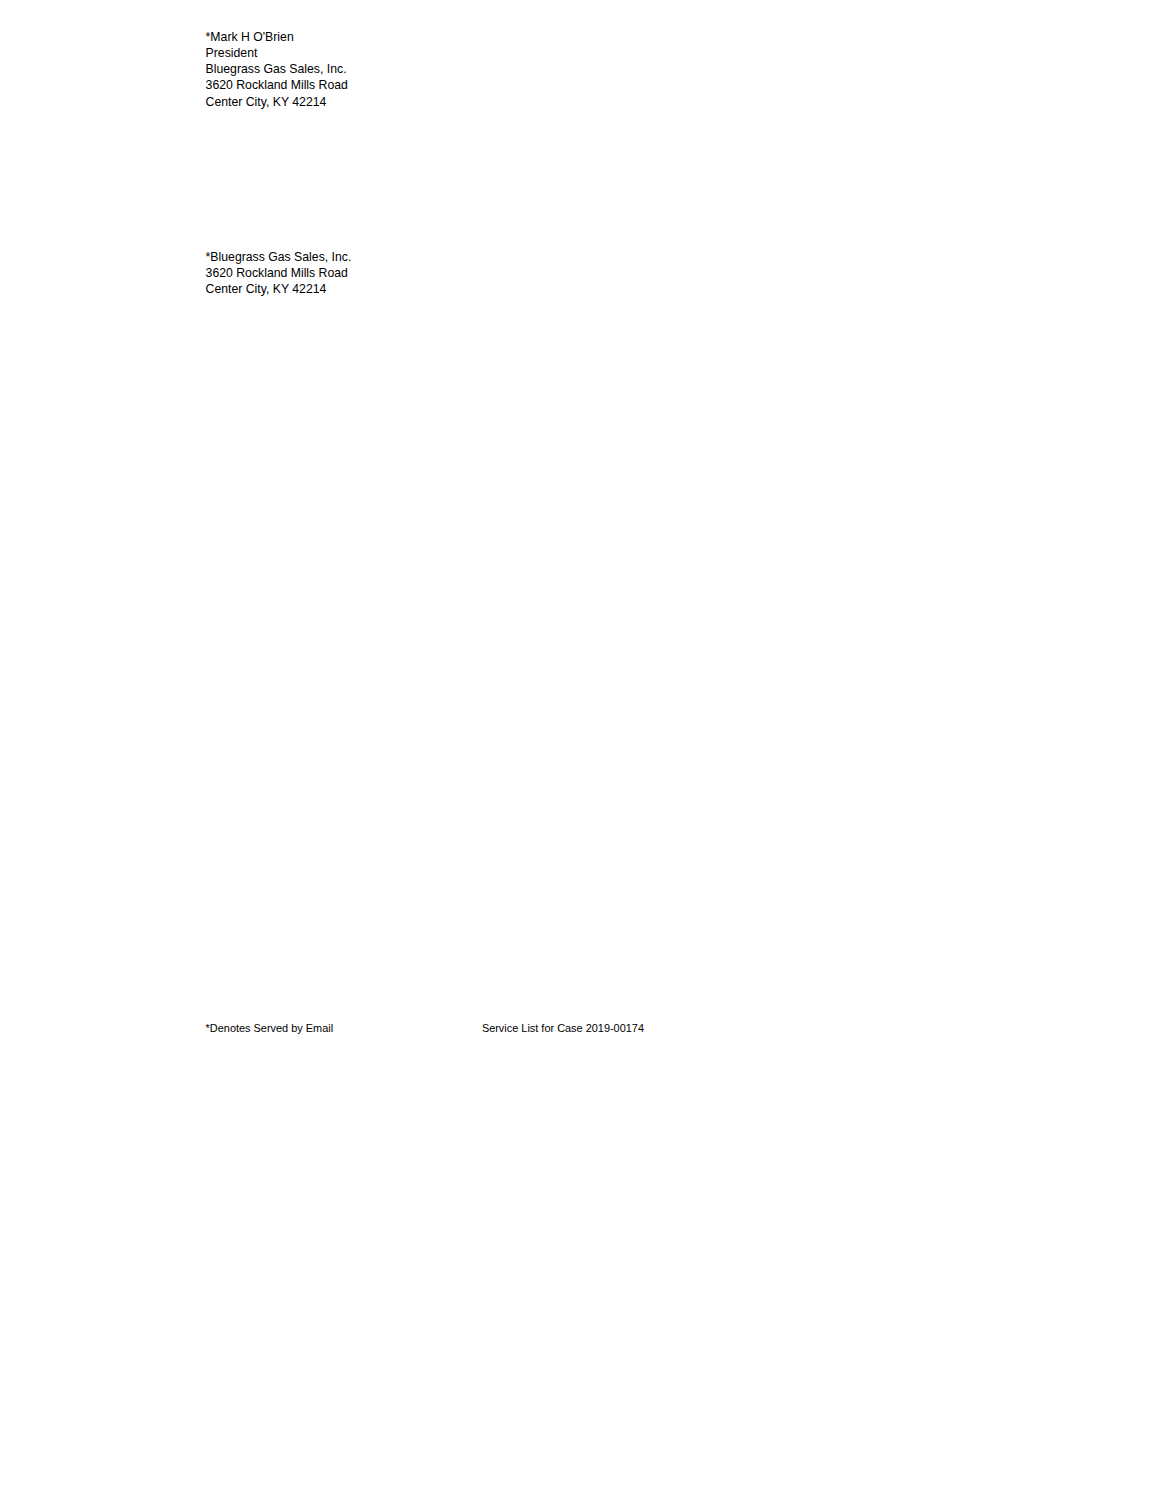*Mark H O'Brien President Bluegrass Gas Sales, Inc. 3620 Rockland Mills Road Center City, KY 42214
*Bluegrass Gas Sales, Inc. 3620 Rockland Mills Road Center City, KY 42214
*Denotes Served by Email Service List for Case 2019-00174